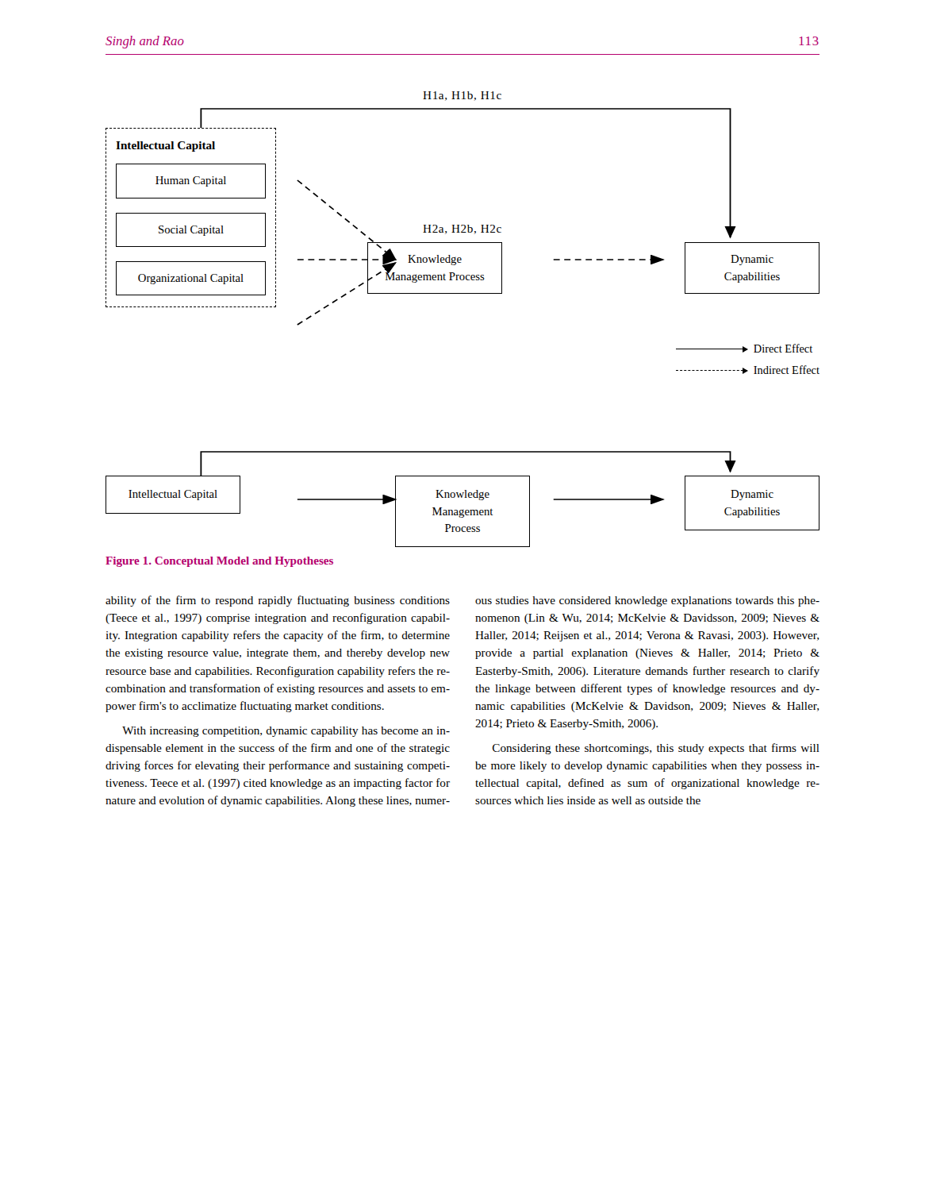Singh and Rao 113
H1a, H1b, H1c
H2a, H2b, H2c
Intellectual Capital
Human Capital
Social Capital
Organizational Capital
Knowledge
Management Process
Dynamic
Capabilities
Direct Effect
Indirect Effect
Intellectual Capital
Knowledge
Management
Process
Dynamic
Capabilities
Figure 1. Conceptual Model and Hypotheses
ability of the firm to respond rapidly fluctuating business conditions (Teece et al., 1997) comprise integration and reconfiguration capability. Integration capability refers the capacity of the firm, to determine the existing resource value, integrate them, and thereby develop new resource base and capabilities. Reconfiguration capability refers the recombination and transformation of existing resources and assets to empower firm's to acclimatize fluctuating market conditions.
With increasing competition, dynamic capability has become an indispensable element in the success of the firm and one of the strategic driving forces for elevating their performance and sustaining competitiveness. Teece et al. (1997) cited knowledge as an impacting factor for nature and evolution of dynamic capabilities. Along these lines, numerous studies have considered knowledge explanations towards this phenomenon (Lin & Wu, 2014; McKelvie & Davidsson, 2009; Nieves & Haller, 2014; Reijsen et al., 2014; Verona & Ravasi, 2003). However, provide a partial explanation (Nieves & Haller, 2014; Prieto & Easterby-Smith, 2006). Literature demands further research to clarify the linkage between different types of knowledge resources and dynamic capabilities (McKelvie & Davidson, 2009; Nieves & Haller, 2014; Prieto & Easerby-Smith, 2006).
Considering these shortcomings, this study expects that firms will be more likely to develop dynamic capabilities when they possess intellectual capital, defined as sum of organizational knowledge resources which lies inside as well as outside the